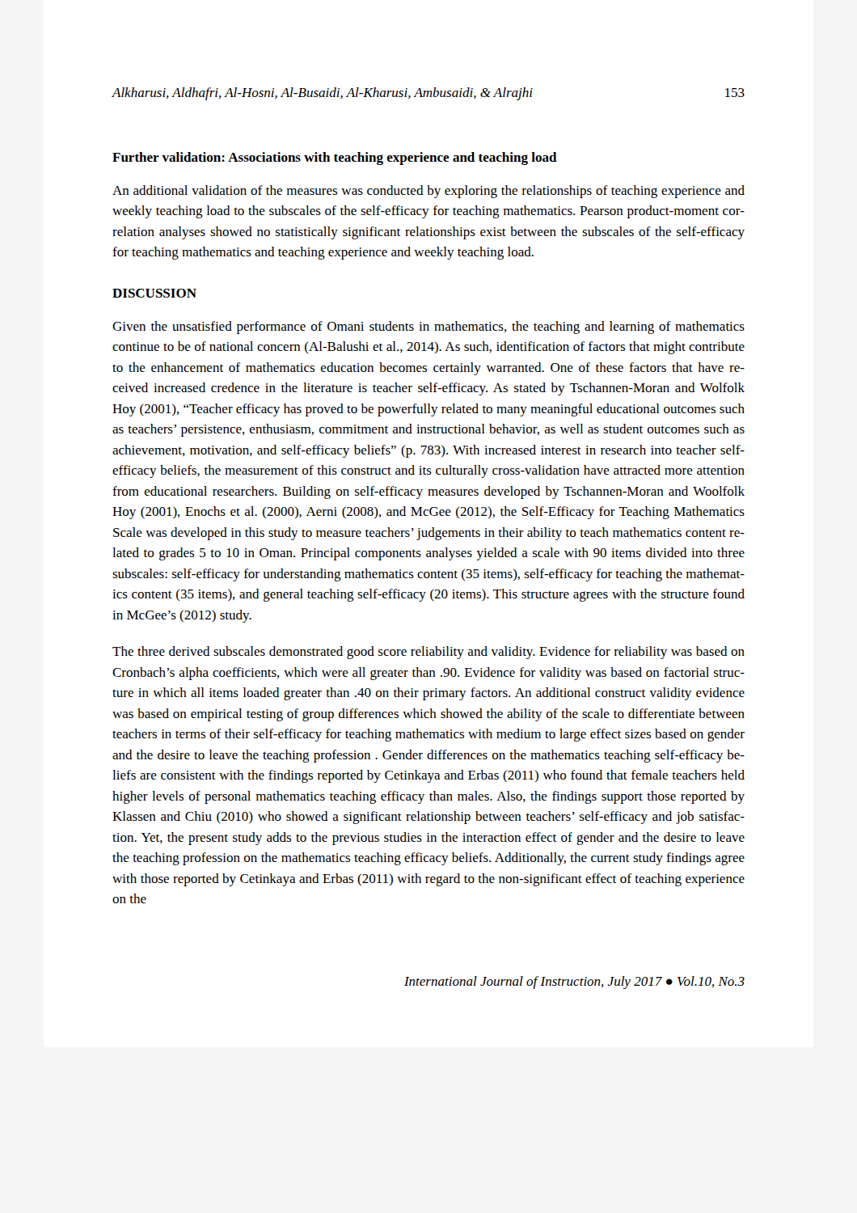Alkharusi, Aldhafri, Al-Hosni, Al-Busaidi, Al-Kharusi, Ambusaidi, & Alrajhi 153
Further validation: Associations with teaching experience and teaching load
An additional validation of the measures was conducted by exploring the relationships of teaching experience and weekly teaching load to the subscales of the self-efficacy for teaching mathematics. Pearson product-moment correlation analyses showed no statistically significant relationships exist between the subscales of the self-efficacy for teaching mathematics and teaching experience and weekly teaching load.
Discussion
Given the unsatisfied performance of Omani students in mathematics, the teaching and learning of mathematics continue to be of national concern (Al-Balushi et al., 2014). As such, identification of factors that might contribute to the enhancement of mathematics education becomes certainly warranted. One of these factors that have received increased credence in the literature is teacher self-efficacy. As stated by Tschannen-Moran and Wolfolk Hoy (2001), “Teacher efficacy has proved to be powerfully related to many meaningful educational outcomes such as teachers’ persistence, enthusiasm, commitment and instructional behavior, as well as student outcomes such as achievement, motivation, and self-efficacy beliefs” (p. 783). With increased interest in research into teacher self-efficacy beliefs, the measurement of this construct and its culturally cross-validation have attracted more attention from educational researchers. Building on self-efficacy measures developed by Tschannen-Moran and Woolfolk Hoy (2001), Enochs et al. (2000), Aerni (2008), and McGee (2012), the Self-Efficacy for Teaching Mathematics Scale was developed in this study to measure teachers’ judgements in their ability to teach mathematics content related to grades 5 to 10 in Oman. Principal components analyses yielded a scale with 90 items divided into three subscales: self-efficacy for understanding mathematics content (35 items), self-efficacy for teaching the mathematics content (35 items), and general teaching self-efficacy (20 items). This structure agrees with the structure found in McGee’s (2012) study.
The three derived subscales demonstrated good score reliability and validity. Evidence for reliability was based on Cronbach’s alpha coefficients, which were all greater than .90. Evidence for validity was based on factorial structure in which all items loaded greater than .40 on their primary factors. An additional construct validity evidence was based on empirical testing of group differences which showed the ability of the scale to differentiate between teachers in terms of their self-efficacy for teaching mathematics with medium to large effect sizes based on gender and the desire to leave the teaching profession . Gender differences on the mathematics teaching self-efficacy beliefs are consistent with the findings reported by Cetinkaya and Erbas (2011) who found that female teachers held higher levels of personal mathematics teaching efficacy than males. Also, the findings support those reported by Klassen and Chiu (2010) who showed a significant relationship between teachers’ self-efficacy and job satisfaction. Yet, the present study adds to the previous studies in the interaction effect of gender and the desire to leave the teaching profession on the mathematics teaching efficacy beliefs. Additionally, the current study findings agree with those reported by Cetinkaya and Erbas (2011) with regard to the non-significant effect of teaching experience on the
International Journal of Instruction, July 2017 ● Vol.10, No.3